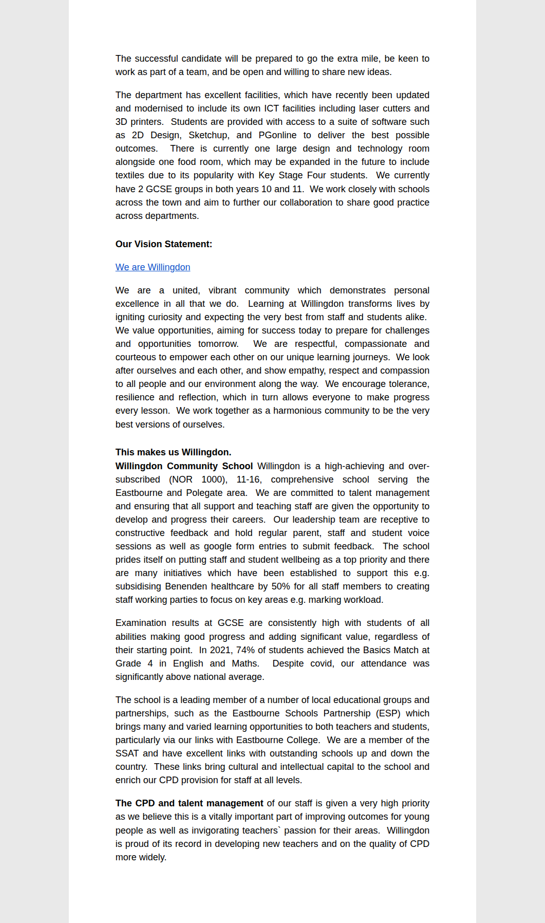The successful candidate will be prepared to go the extra mile, be keen to work as part of a team, and be open and willing to share new ideas.
The department has excellent facilities, which have recently been updated and modernised to include its own ICT facilities including laser cutters and 3D printers. Students are provided with access to a suite of software such as 2D Design, Sketchup, and PGonline to deliver the best possible outcomes. There is currently one large design and technology room alongside one food room, which may be expanded in the future to include textiles due to its popularity with Key Stage Four students. We currently have 2 GCSE groups in both years 10 and 11. We work closely with schools across the town and aim to further our collaboration to share good practice across departments.
Our Vision Statement:
We are Willingdon
We are a united, vibrant community which demonstrates personal excellence in all that we do. Learning at Willingdon transforms lives by igniting curiosity and expecting the very best from staff and students alike. We value opportunities, aiming for success today to prepare for challenges and opportunities tomorrow. We are respectful, compassionate and courteous to empower each other on our unique learning journeys. We look after ourselves and each other, and show empathy, respect and compassion to all people and our environment along the way. We encourage tolerance, resilience and reflection, which in turn allows everyone to make progress every lesson. We work together as a harmonious community to be the very best versions of ourselves.
This makes us Willingdon.
Willingdon Community School Willingdon is a high-achieving and over-subscribed (NOR 1000), 11-16, comprehensive school serving the Eastbourne and Polegate area. We are committed to talent management and ensuring that all support and teaching staff are given the opportunity to develop and progress their careers. Our leadership team are receptive to constructive feedback and hold regular parent, staff and student voice sessions as well as google form entries to submit feedback. The school prides itself on putting staff and student wellbeing as a top priority and there are many initiatives which have been established to support this e.g. subsidising Benenden healthcare by 50% for all staff members to creating staff working parties to focus on key areas e.g. marking workload.
Examination results at GCSE are consistently high with students of all abilities making good progress and adding significant value, regardless of their starting point. In 2021, 74% of students achieved the Basics Match at Grade 4 in English and Maths. Despite covid, our attendance was significantly above national average.
The school is a leading member of a number of local educational groups and partnerships, such as the Eastbourne Schools Partnership (ESP) which brings many and varied learning opportunities to both teachers and students, particularly via our links with Eastbourne College. We are a member of the SSAT and have excellent links with outstanding schools up and down the country. These links bring cultural and intellectual capital to the school and enrich our CPD provision for staff at all levels.
The CPD and talent management of our staff is given a very high priority as we believe this is a vitally important part of improving outcomes for young people as well as invigorating teachers` passion for their areas. Willingdon is proud of its record in developing new teachers and on the quality of CPD more widely.